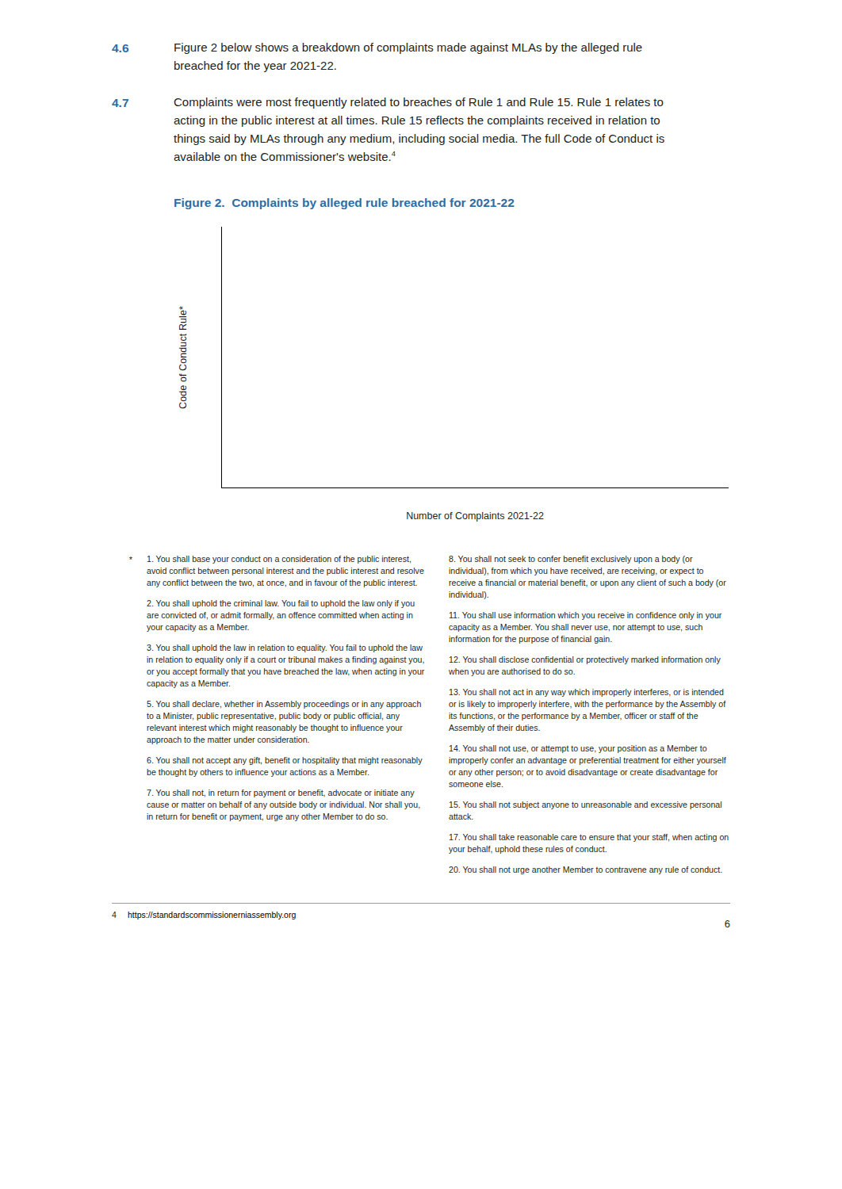4.6
Figure 2 below shows a breakdown of complaints made against MLAs by the alleged rule breached for the year 2021-22.
4.7
Complaints were most frequently related to breaches of Rule 1 and Rule 15. Rule 1 relates to acting in the public interest at all times. Rule 15 reflects the complaints received in relation to things said by MLAs through any medium, including social media. The full Code of Conduct is available on the Commissioner's website.4
Figure 2. Complaints by alleged rule breached for 2021-22
Code of Conduct Rule*
Number of Complaints 2021-22
*
1. You shall base your conduct on a consideration of the public interest, avoid conflict between personal interest and the public interest and resolve any conflict between the two, at once, and in favour of the public interest.
2. You shall uphold the criminal law. You fail to uphold the law only if you are convicted of, or admit formally, an offence committed when acting in your capacity as a Member.
3. You shall uphold the law in relation to equality. You fail to uphold the law in relation to equality only if a court or tribunal makes a finding against you, or you accept formally that you have breached the law, when acting in your capacity as a Member.
5. You shall declare, whether in Assembly proceedings or in any approach to a Minister, public representative, public body or public official, any relevant interest which might reasonably be thought to influence your approach to the matter under consideration.
6. You shall not accept any gift, benefit or hospitality that might reasonably be thought by others to influence your actions as a Member.
7. You shall not, in return for payment or benefit, advocate or initiate any cause or matter on behalf of any outside body or individual. Nor shall you, in return for benefit or payment, urge any other Member to do so.
8. You shall not seek to confer benefit exclusively upon a body (or individual), from which you have received, are receiving, or expect to receive a financial or material benefit, or upon any client of such a body (or individual).
11. You shall use information which you receive in confidence only in your capacity as a Member. You shall never use, nor attempt to use, such information for the purpose of financial gain.
12. You shall disclose confidential or protectively marked information only when you are authorised to do so.
13. You shall not act in any way which improperly interferes, or is intended or is likely to improperly interfere, with the performance by the Assembly of its functions, or the performance by a Member, officer or staff of the Assembly of their duties.
14. You shall not use, or attempt to use, your position as a Member to improperly confer an advantage or preferential treatment for either yourself or any other person; or to avoid disadvantage or create disadvantage for someone else.
15. You shall not subject anyone to unreasonable and excessive personal attack.
17. You shall take reasonable care to ensure that your staff, when acting on your behalf, uphold these rules of conduct.
20. You shall not urge another Member to contravene any rule of conduct.
4
https://standardscommissionerniassembly.org
6